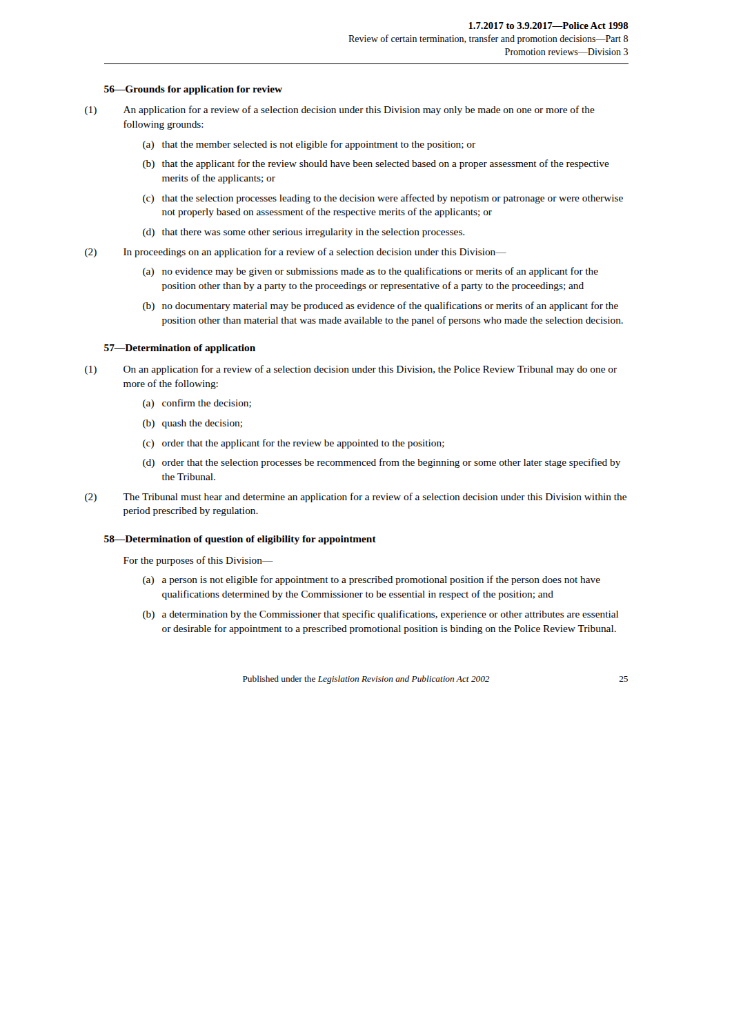1.7.2017 to 3.9.2017—Police Act 1998
Review of certain termination, transfer and promotion decisions—Part 8
Promotion reviews—Division 3
56—Grounds for application for review
(1) An application for a review of a selection decision under this Division may only be made on one or more of the following grounds:
(a) that the member selected is not eligible for appointment to the position; or
(b) that the applicant for the review should have been selected based on a proper assessment of the respective merits of the applicants; or
(c) that the selection processes leading to the decision were affected by nepotism or patronage or were otherwise not properly based on assessment of the respective merits of the applicants; or
(d) that there was some other serious irregularity in the selection processes.
(2) In proceedings on an application for a review of a selection decision under this Division—
(a) no evidence may be given or submissions made as to the qualifications or merits of an applicant for the position other than by a party to the proceedings or representative of a party to the proceedings; and
(b) no documentary material may be produced as evidence of the qualifications or merits of an applicant for the position other than material that was made available to the panel of persons who made the selection decision.
57—Determination of application
(1) On an application for a review of a selection decision under this Division, the Police Review Tribunal may do one or more of the following:
(a) confirm the decision;
(b) quash the decision;
(c) order that the applicant for the review be appointed to the position;
(d) order that the selection processes be recommenced from the beginning or some other later stage specified by the Tribunal.
(2) The Tribunal must hear and determine an application for a review of a selection decision under this Division within the period prescribed by regulation.
58—Determination of question of eligibility for appointment
For the purposes of this Division—
(a) a person is not eligible for appointment to a prescribed promotional position if the person does not have qualifications determined by the Commissioner to be essential in respect of the position; and
(b) a determination by the Commissioner that specific qualifications, experience or other attributes are essential or desirable for appointment to a prescribed promotional position is binding on the Police Review Tribunal.
Published under the Legislation Revision and Publication Act 2002
25